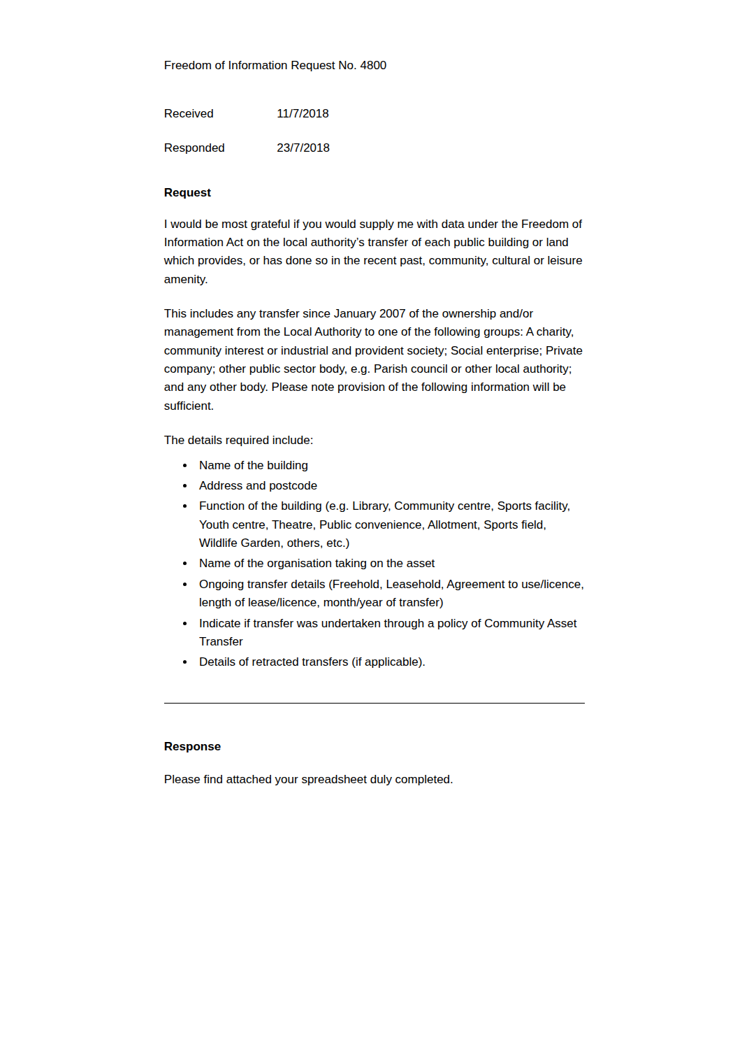Freedom of Information Request No. 4800
Received
11/7/2018
Responded
23/7/2018
Request
I would be most grateful if you would supply me with data under the Freedom of Information Act on the local authority’s transfer of each public building or land which provides, or has done so in the recent past, community, cultural or leisure amenity.
This includes any transfer since January 2007 of the ownership and/or management from the Local Authority to one of the following groups: A charity, community interest or industrial and provident society; Social enterprise; Private company; other public sector body, e.g. Parish council or other local authority; and any other body. Please note provision of the following information will be sufficient.
The details required include:
Name of the building
Address and postcode
Function of the building (e.g. Library, Community centre, Sports facility, Youth centre, Theatre, Public convenience, Allotment, Sports field, Wildlife Garden, others, etc.)
Name of the organisation taking on the asset
Ongoing transfer details (Freehold, Leasehold, Agreement to use/licence, length of lease/licence, month/year of transfer)
Indicate if transfer was undertaken through a policy of Community Asset Transfer
Details of retracted transfers (if applicable).
Response
Please find attached your spreadsheet duly completed.